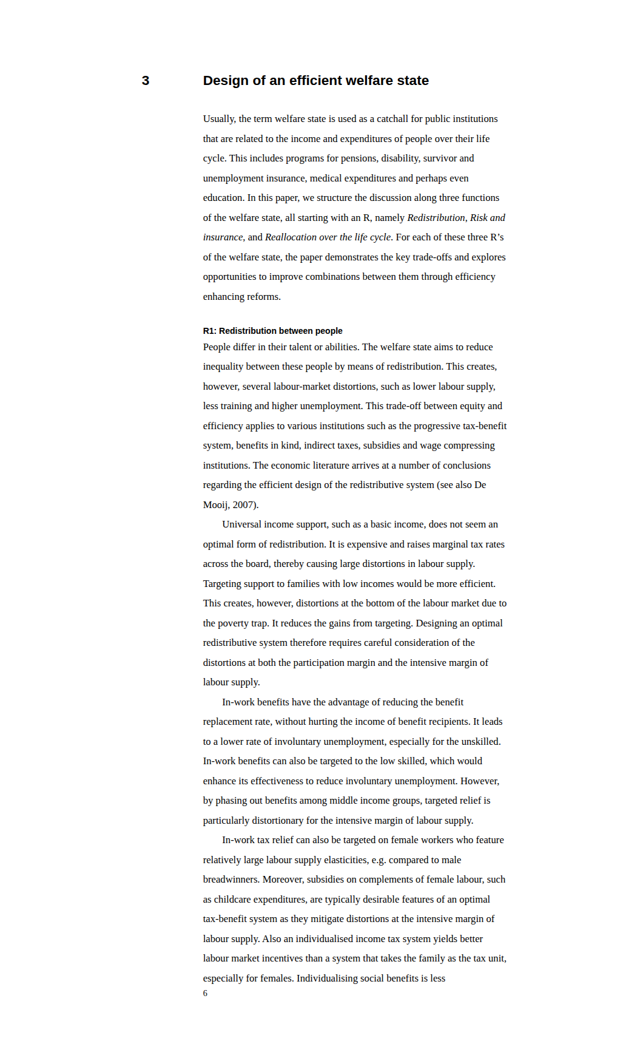3
Design of an efficient welfare state
Usually, the term welfare state is used as a catchall for public institutions that are related to the income and expenditures of people over their life cycle. This includes programs for pensions, disability, survivor and unemployment insurance, medical expenditures and perhaps even education. In this paper, we structure the discussion along three functions of the welfare state, all starting with an R, namely Redistribution, Risk and insurance, and Reallocation over the life cycle. For each of these three R’s of the welfare state, the paper demonstrates the key trade-offs and explores opportunities to improve combinations between them through efficiency enhancing reforms.
R1: Redistribution between people
People differ in their talent or abilities. The welfare state aims to reduce inequality between these people by means of redistribution. This creates, however, several labour-market distortions, such as lower labour supply, less training and higher unemployment. This trade-off between equity and efficiency applies to various institutions such as the progressive tax-benefit system, benefits in kind, indirect taxes, subsidies and wage compressing institutions. The economic literature arrives at a number of conclusions regarding the efficient design of the redistributive system (see also De Mooij, 2007).
Universal income support, such as a basic income, does not seem an optimal form of redistribution. It is expensive and raises marginal tax rates across the board, thereby causing large distortions in labour supply. Targeting support to families with low incomes would be more efficient. This creates, however, distortions at the bottom of the labour market due to the poverty trap. It reduces the gains from targeting. Designing an optimal redistributive system therefore requires careful consideration of the distortions at both the participation margin and the intensive margin of labour supply.
In-work benefits have the advantage of reducing the benefit replacement rate, without hurting the income of benefit recipients. It leads to a lower rate of involuntary unemployment, especially for the unskilled. In-work benefits can also be targeted to the low skilled, which would enhance its effectiveness to reduce involuntary unemployment. However, by phasing out benefits among middle income groups, targeted relief is particularly distortionary for the intensive margin of labour supply.
In-work tax relief can also be targeted on female workers who feature relatively large labour supply elasticities, e.g. compared to male breadwinners. Moreover, subsidies on complements of female labour, such as childcare expenditures, are typically desirable features of an optimal tax-benefit system as they mitigate distortions at the intensive margin of labour supply. Also an individualised income tax system yields better labour market incentives than a system that takes the family as the tax unit, especially for females. Individualising social benefits is less
6